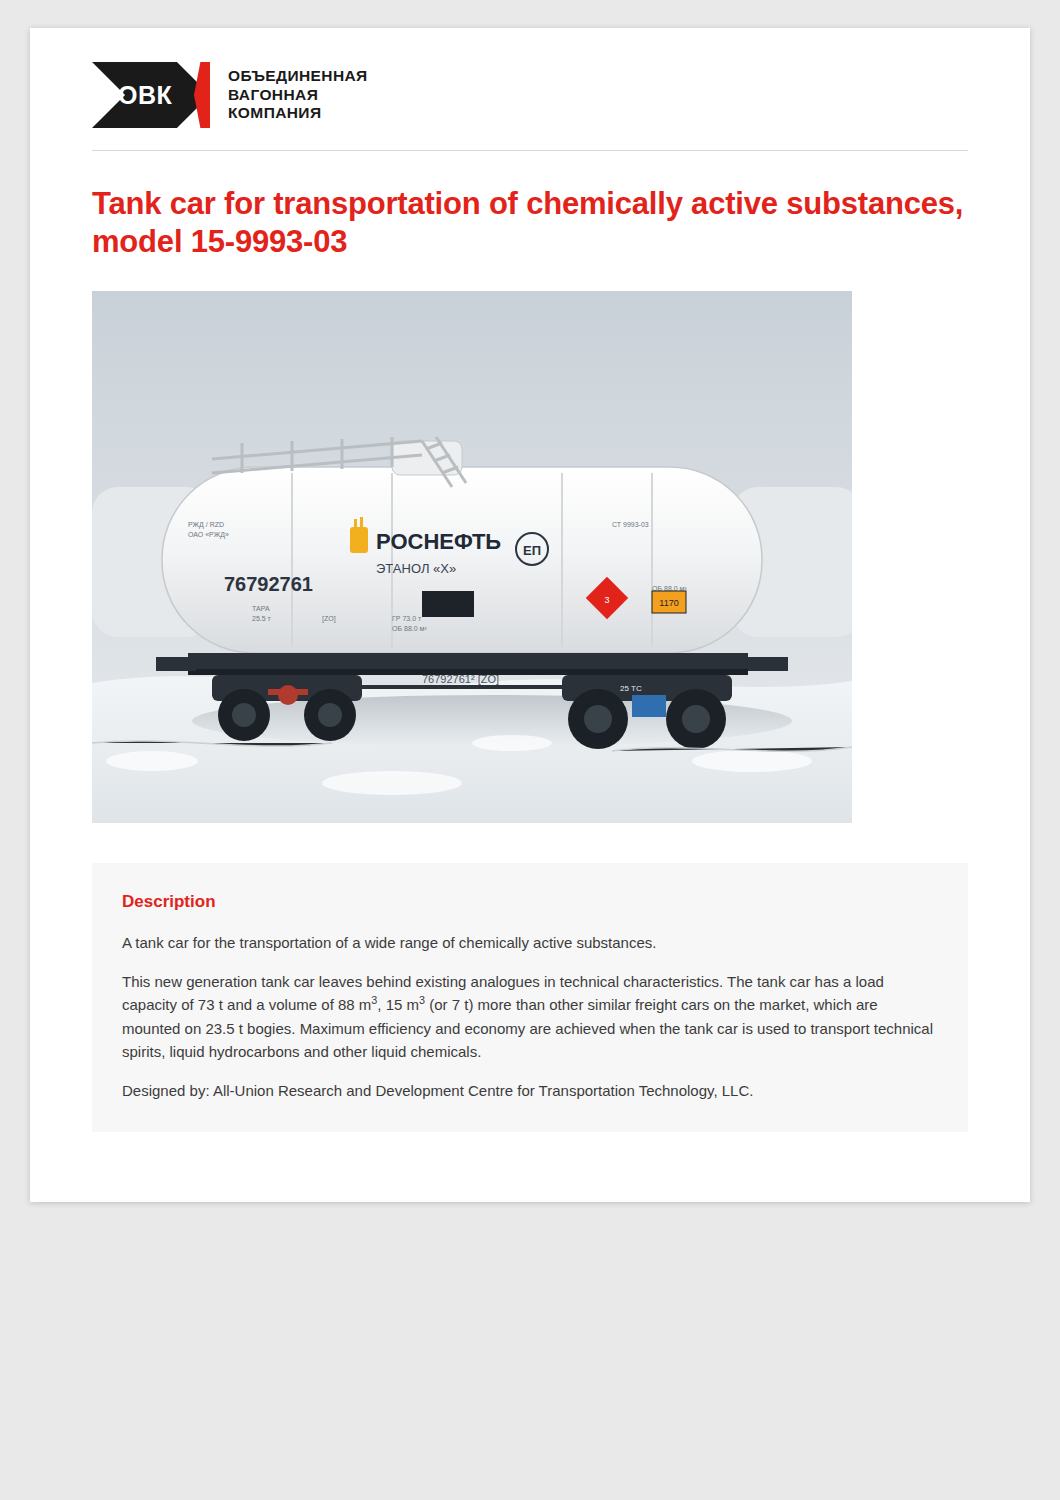ОВК
Объединенная
Вагонная
Компания
Tank car for transportation of chemically active substances, model 15-9993-03
РОСНЕФТЬ ЭТАНОЛ «Х» 76792761 76792761² [ZO] ЕП РЖД / RZD ОАО «РЖД» ТАРА 25.5 т [ZO] ГР 73.0 т ОБ 88.0 м³ СТ 9993-03 ОБ 88.0 м³ 3 1170 25 ТС
Description
A tank car for the transportation of a wide range of chemically active substances.
This new generation tank car leaves behind existing analogues in technical characteristics. The tank car has a load capacity of 73 t and a volume of 88 m3, 15 m3 (or 7 t) more than other similar freight cars on the market, which are mounted on 23.5 t bogies. Maximum efficiency and economy are achieved when the tank car is used to transport technical spirits, liquid hydrocarbons and other liquid chemicals.
Designed by: All-Union Research and Development Centre for Transportation Technology, LLC.